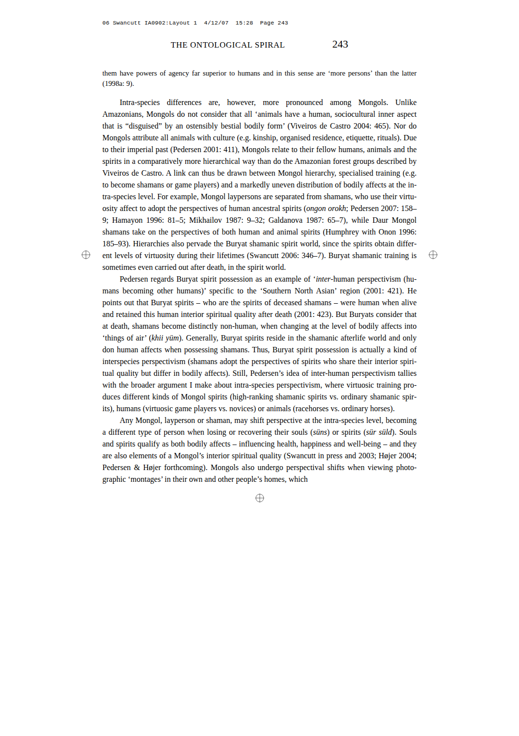06 Swancutt IA0902:Layout 1 4/12/07 15:28 Page 243
The Ontological Spiral 243
them have powers of agency far superior to humans and in this sense are ‘more persons’ than the latter (1998a: 9).
Intra-species differences are, however, more pronounced among Mongols. Unlike Amazonians, Mongols do not consider that all ‘animals have a human, sociocultural inner aspect that is “disguised” by an ostensibly bestial bodily form’ (Viveiros de Castro 2004: 465). Nor do Mongols attribute all animals with culture (e.g. kinship, organised residence, etiquette, rituals). Due to their imperial past (Pedersen 2001: 411), Mongols relate to their fellow humans, animals and the spirits in a comparatively more hierarchical way than do the Amazonian forest groups described by Viveiros de Castro. A link can thus be drawn between Mongol hierarchy, specialised training (e.g. to become shamans or game players) and a markedly uneven distribution of bodily affects at the intra-species level. For example, Mongol laypersons are separated from shamans, who use their virtuosity affect to adopt the perspectives of human ancestral spirits (ongon orokh; Pedersen 2007: 158–9; Hamayon 1996: 81–5; Mikhailov 1987: 9–32; Galdanova 1987: 65–7), while Daur Mongol shamans take on the perspectives of both human and animal spirits (Humphrey with Onon 1996: 185–93). Hierarchies also pervade the Buryat shamanic spirit world, since the spirits obtain different levels of virtuosity during their lifetimes (Swancutt 2006: 346–7). Buryat shamanic training is sometimes even carried out after death, in the spirit world.
Pedersen regards Buryat spirit possession as an example of ‘inter-human perspectivism (humans becoming other humans)’ specific to the ‘Southern North Asian’ region (2001: 421). He points out that Buryat spirits – who are the spirits of deceased shamans – were human when alive and retained this human interior spiritual quality after death (2001: 423). But Buryats consider that at death, shamans become distinctly non-human, when changing at the level of bodily affects into ‘things of air’ (khii yüm). Generally, Buryat spirits reside in the shamanic afterlife world and only don human affects when possessing shamans. Thus, Buryat spirit possession is actually a kind of interspecies perspectivism (shamans adopt the perspectives of spirits who share their interior spiritual quality but differ in bodily affects). Still, Pedersen’s idea of inter-human perspectivism tallies with the broader argument I make about intra-species perspectivism, where virtuosic training produces different kinds of Mongol spirits (high-ranking shamanic spirits vs. ordinary shamanic spirits), humans (virtuosic game players vs. novices) or animals (racehorses vs. ordinary horses).
Any Mongol, layperson or shaman, may shift perspective at the intra-species level, becoming a different type of person when losing or recovering their souls (süns) or spirits (sür süld). Souls and spirits qualify as both bodily affects – influencing health, happiness and well-being – and they are also elements of a Mongol’s interior spiritual quality (Swancutt in press and 2003; Højer 2004; Pedersen & Højer forthcoming). Mongols also undergo perspectival shifts when viewing photographic ‘montages’ in their own and other people’s homes, which